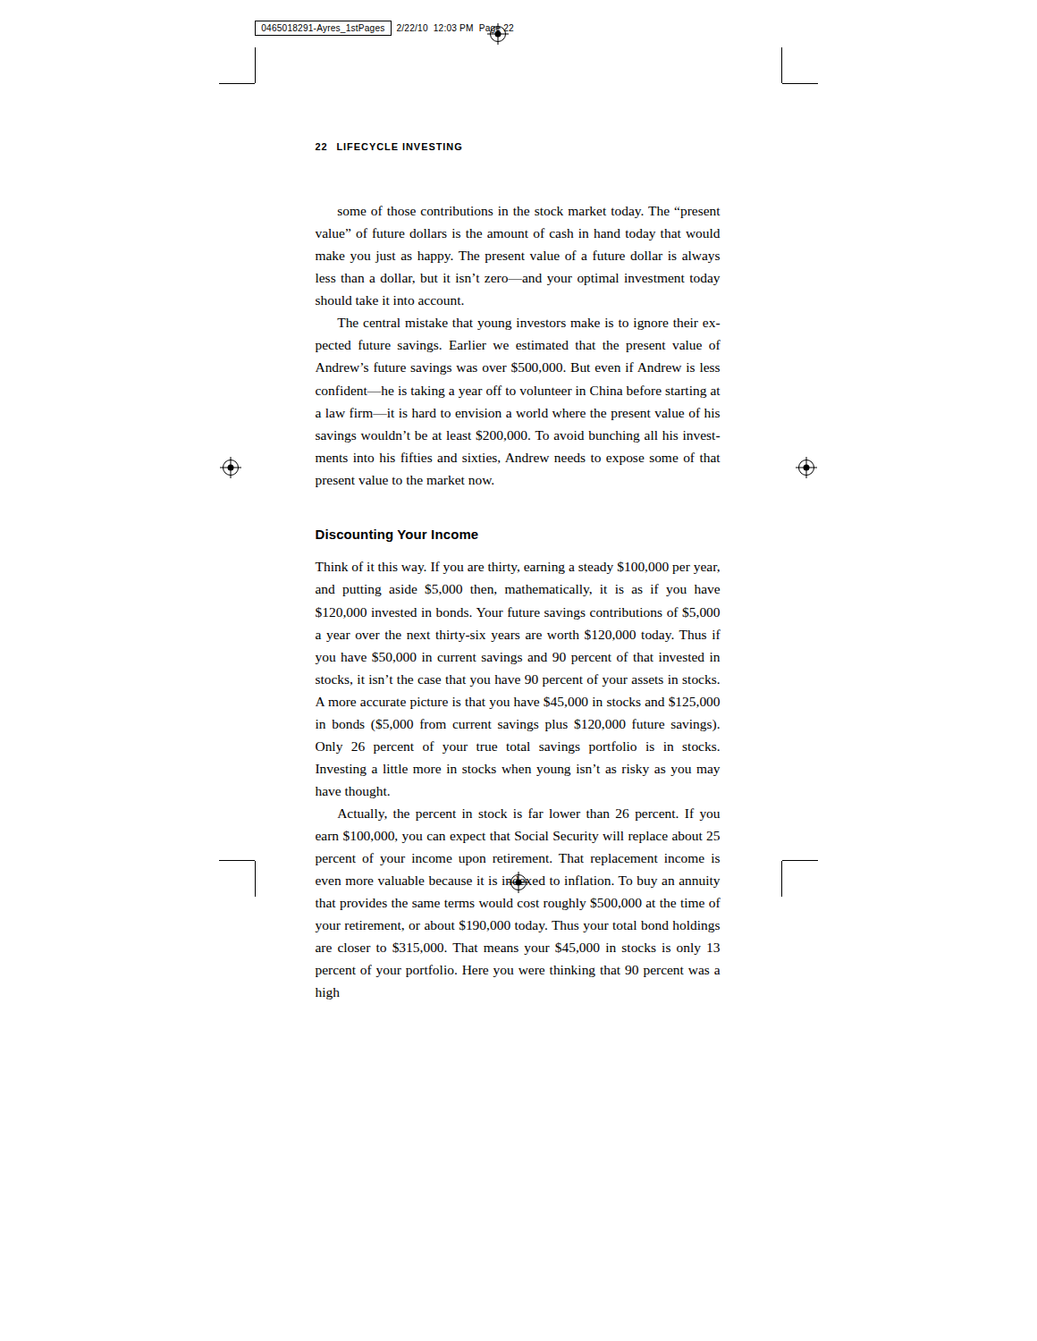0465018291-Ayres_1stPages 2/22/10 12:03 PM Page 22
22 LIFECYCLE INVESTING
some of those contributions in the stock market today. The “present value” of future dollars is the amount of cash in hand today that would make you just as happy. The present value of a future dollar is always less than a dollar, but it isn’t zero—and your optimal investment today should take it into account.
The central mistake that young investors make is to ignore their expected future savings. Earlier we estimated that the present value of Andrew’s future savings was over $500,000. But even if Andrew is less confident—he is taking a year off to volunteer in China before starting at a law firm—it is hard to envision a world where the present value of his savings wouldn’t be at least $200,000. To avoid bunching all his investments into his fifties and sixties, Andrew needs to expose some of that present value to the market now.
Discounting Your Income
Think of it this way. If you are thirty, earning a steady $100,000 per year, and putting aside $5,000 then, mathematically, it is as if you have $120,000 invested in bonds. Your future savings contributions of $5,000 a year over the next thirty-six years are worth $120,000 today. Thus if you have $50,000 in current savings and 90 percent of that invested in stocks, it isn’t the case that you have 90 percent of your assets in stocks. A more accurate picture is that you have $45,000 in stocks and $125,000 in bonds ($5,000 from current savings plus $120,000 future savings). Only 26 percent of your true total savings portfolio is in stocks. Investing a little more in stocks when young isn’t as risky as you may have thought.
Actually, the percent in stock is far lower than 26 percent. If you earn $100,000, you can expect that Social Security will replace about 25 percent of your income upon retirement. That replacement income is even more valuable because it is indexed to inflation. To buy an annuity that provides the same terms would cost roughly $500,000 at the time of your retirement, or about $190,000 today. Thus your total bond holdings are closer to $315,000. That means your $45,000 in stocks is only 13 percent of your portfolio. Here you were thinking that 90 percent was a high